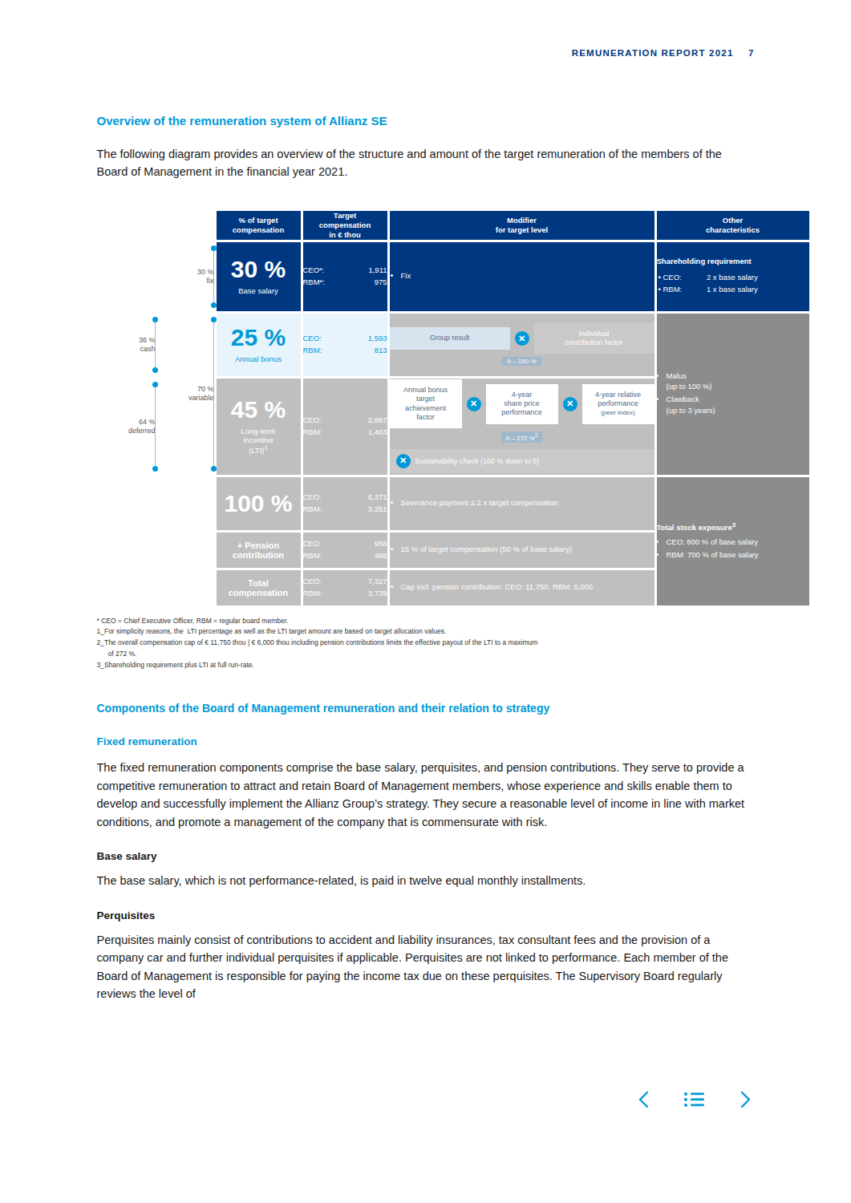REMUNERATION REPORT 2021 7
Overview of the remuneration system of Allianz SE
The following diagram provides an overview of the structure and amount of the target remuneration of the members of the Board of Management in the financial year 2021.
| | | % of target compensation | Target compensation in € thou | Modifier for target level | Other characteristics |
| | 30 % fix | 30 % Base salary | / CEO*: / 1,911 / / RBM*: / 975 / | Fix | Shareholding requirement / • CEO: / 2 x base salary / / • RBM: / 1 x base salary / |
| 36 % cash | 70 % variable | 25 % Annual bonus | / CEO: / 1,593 / / RBM: / 813 / | Group result ✕ Individual contribution factor 0 – 150 % | Malus (up to 100 %) Clawback (up to 3 years) |
| 64 % deferred | 45 % Long-term incentive (LTI) 1 | / CEO: / 2,867 / / RBM: / 1,463 / | Annual bonus target achievement factor ✕ 4-year share price performance ✕ 4-year relative performance (peer index) 0 – 272 % 2 ✕ Sustainability check (100 % down to 0) |
| | | 100 % | / CEO: / 6,371 / / RBM: / 3,251 / | Severance payment ≤ 2 x target compensation | Total stock exposure 3 CEO: 800 % of base salary RBM: 700 % of base salary |
| | | + Pension contribution | / CEO: / 956 / / RBM: / 488 / | 15 % of target compensation (50 % of base salary) |
| | | Total compensation | / CEO: / 7,327 / / RBM: / 3,739 / | Cap incl. pension contribution: CEO: 11,750, RBM: 6,000 |
* CEO = Chief Executive Officer, RBM = regular board member.
1_For simplicity reasons, the LTI percentage as well as the LTI target amount are based on target allocation values.
2_The overall compensation cap of € 11,750 thou | € 6,000 thou including pension contributions limits the effective payout of the LTI to a maximum
of 272 %.
3_Shareholding requirement plus LTI at full run-rate.
Components of the Board of Management remuneration and their relation to strategy
Fixed remuneration
The fixed remuneration components comprise the base salary, perquisites, and pension contributions. They serve to provide a competitive remuneration to attract and retain Board of Management members, whose experience and skills enable them to develop and successfully implement the Allianz Group’s strategy. They secure a reasonable level of income in line with market conditions, and promote a management of the company that is commensurate with risk.
Base salary
The base salary, which is not performance-related, is paid in twelve equal monthly installments.
Perquisites
Perquisites mainly consist of contributions to accident and liability insurances, tax consultant fees and the provision of a company car and further individual perquisites if applicable. Perquisites are not linked to performance. Each member of the Board of Management is responsible for paying the income tax due on these perquisites. The Supervisory Board regularly reviews the level of